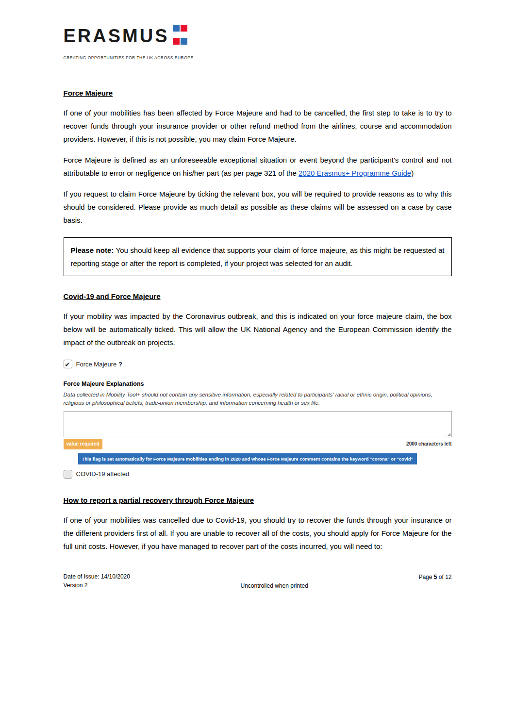ERASMUS
CREATING OPPORTUNITIES FOR THE UK ACROSS EUROPE
Force Majeure
If one of your mobilities has been affected by Force Majeure and had to be cancelled, the first step to take is to try to recover funds through your insurance provider or other refund method from the airlines, course and accommodation providers. However, if this is not possible, you may claim Force Majeure.
Force Majeure is defined as an unforeseeable exceptional situation or event beyond the participant's control and not attributable to error or negligence on his/her part (as per page 321 of the 2020 Erasmus+ Programme Guide)
If you request to claim Force Majeure by ticking the relevant box, you will be required to provide reasons as to why this should be considered. Please provide as much detail as possible as these claims will be assessed on a case by case basis.
Please note: You should keep all evidence that supports your claim of force majeure, as this might be requested at reporting stage or after the report is completed, if your project was selected for an audit.
Covid-19 and Force Majeure
If your mobility was impacted by the Coronavirus outbreak, and this is indicated on your force majeure claim, the box below will be automatically ticked. This will allow the UK National Agency and the European Commission identify the impact of the outbreak on projects.
Force Majeure ?
Force Majeure Explanations
Data collected in Mobility Tool+ should not contain any sensitive information, especially related to participants' racial or ethnic origin, political opinions, religious or philosophical beliefs, trade-union membership, and information concerning health or sex life.
value required 2000 characters left
This flag is set automatically for Force Majeure mobilities ending in 2020 and whose Force Majeure comment contains the keyword "corona" or "covid"
COVID-19 affected
How to report a partial recovery through Force Majeure
If one of your mobilities was cancelled due to Covid-19, you should try to recover the funds through your insurance or the different providers first of all. If you are unable to recover all of the costs, you should apply for Force Majeure for the full unit costs. However, if you have managed to recover part of the costs incurred, you will need to:
Date of Issue: 14/10/2020
Version 2
Uncontrolled when printed
Page 5 of 12